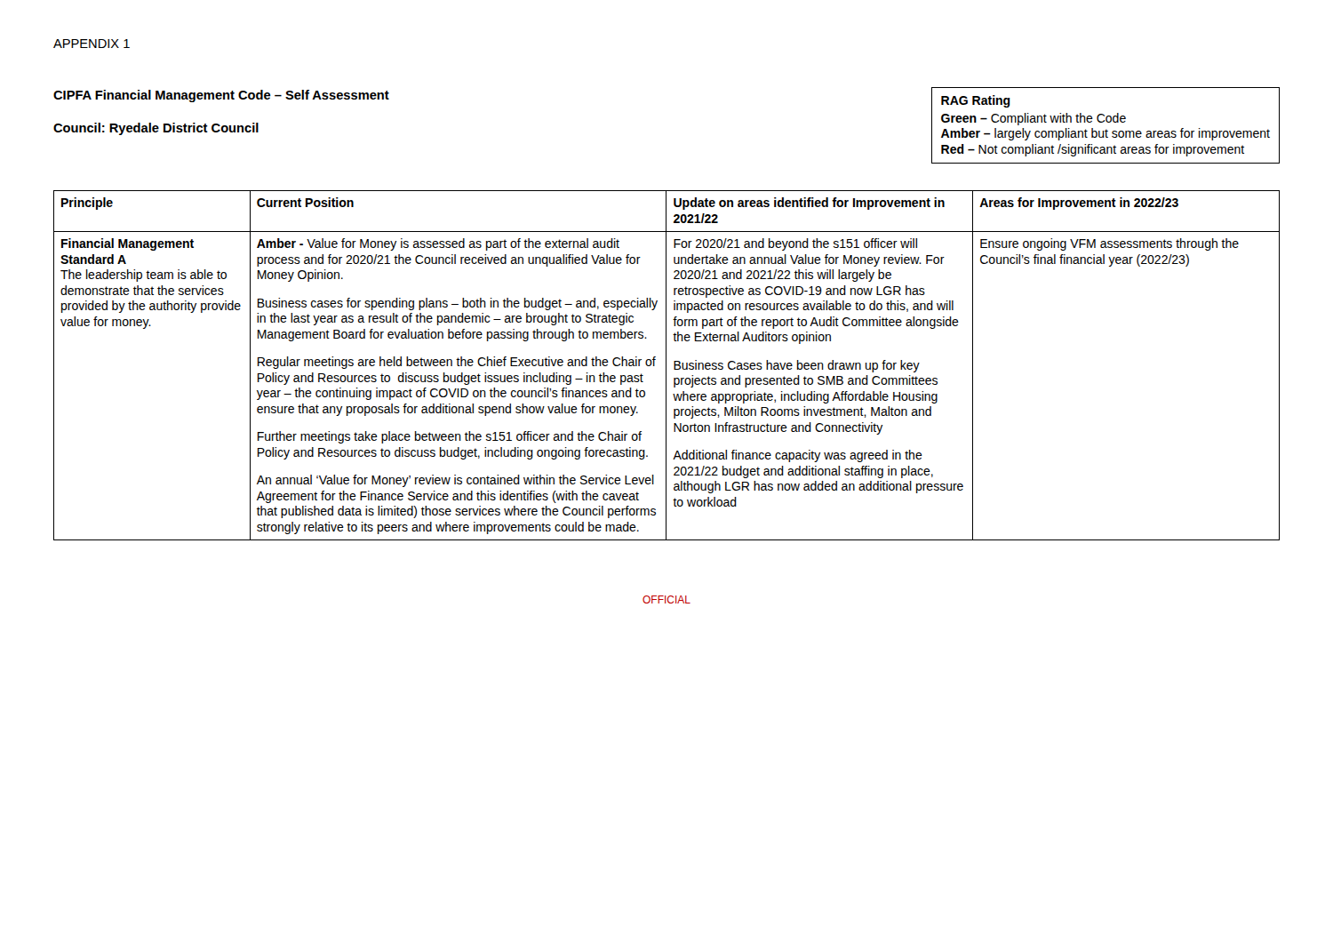APPENDIX 1
CIPFA Financial Management Code – Self Assessment
Council: Ryedale District Council
RAG Rating
Green – Compliant with the Code
Amber – largely compliant but some areas for improvement
Red – Not compliant /significant areas for improvement
| Principle | Current Position | Update on areas identified for Improvement in 2021/22 | Areas for Improvement in 2022/23 |
| --- | --- | --- | --- |
| Financial Management Standard A The leadership team is able to demonstrate that the services provided by the authority provide value for money. | Amber - Value for Money is assessed as part of the external audit process and for 2020/21 the Council received an unqualified Value for Money Opinion. Business cases for spending plans – both in the budget – and, especially in the last year as a result of the pandemic – are brought to Strategic Management Board for evaluation before passing through to members. Regular meetings are held between the Chief Executive and the Chair of Policy and Resources to discuss budget issues including – in the past year – the continuing impact of COVID on the council’s finances and to ensure that any proposals for additional spend show value for money. Further meetings take place between the s151 officer and the Chair of Policy and Resources to discuss budget, including ongoing forecasting. An annual ‘Value for Money’ review is contained within the Service Level Agreement for the Finance Service and this identifies (with the caveat that published data is limited) those services where the Council performs strongly relative to its peers and where improvements could be made. | For 2020/21 and beyond the s151 officer will undertake an annual Value for Money review. For 2020/21 and 2021/22 this will largely be retrospective as COVID-19 and now LGR has impacted on resources available to do this, and will form part of the report to Audit Committee alongside the External Auditors opinion Business Cases have been drawn up for key projects and presented to SMB and Committees where appropriate, including Affordable Housing projects, Milton Rooms investment, Malton and Norton Infrastructure and Connectivity Additional finance capacity was agreed in the 2021/22 budget and additional staffing in place, although LGR has now added an additional pressure to workload | Ensure ongoing VFM assessments through the Council’s final financial year (2022/23) |
OFFICIAL